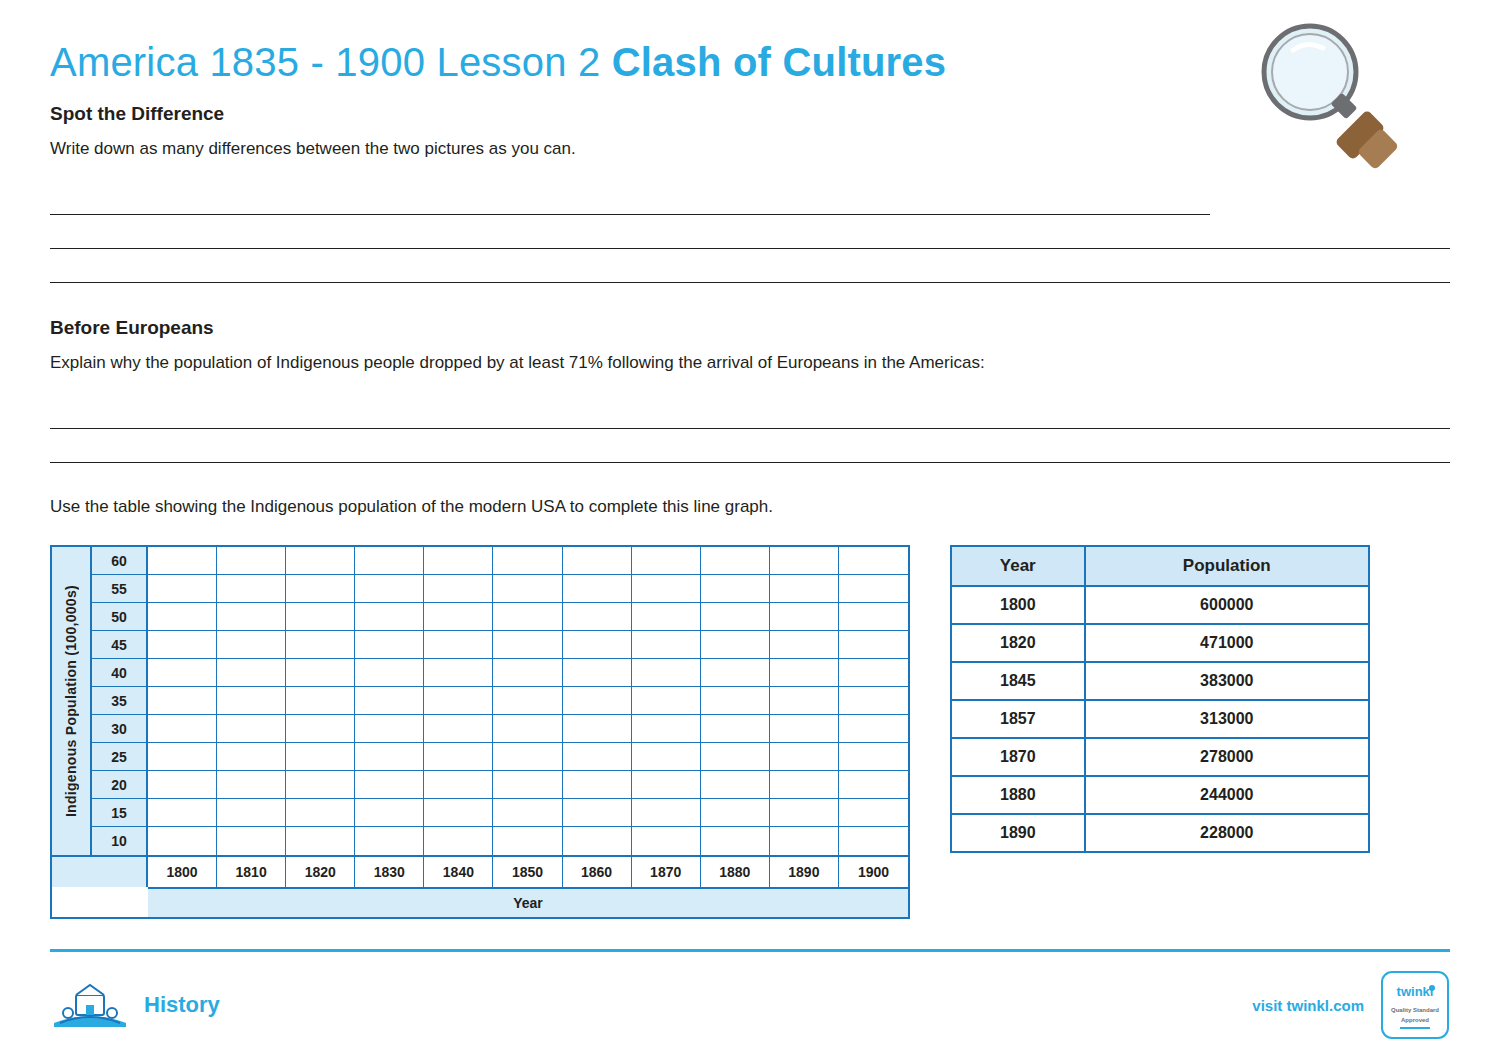America 1835 - 1900 Lesson 2 Clash of Cultures
Spot the Difference
Write down as many differences between the two pictures as you can.
Before Europeans
Explain why the population of Indigenous people dropped by at least 71% following the arrival of Europeans in the Americas:
Use the table showing the Indigenous population of the modern USA to complete this line graph.
Indigenous Population (100,000s)
60
55
50
45
40
35
30
25
20
15
10
1800
1810
1820
1830
1840
1850
1860
1870
1880
1890
1900
Year
| Year | Population |
| --- | --- |
| 1800 | 600000 |
| 1820 | 471000 |
| 1845 | 383000 |
| 1857 | 313000 |
| 1870 | 278000 |
| 1880 | 244000 |
| 1890 | 228000 |
History
visit twinkl.com twinkl Quality Standard Approved